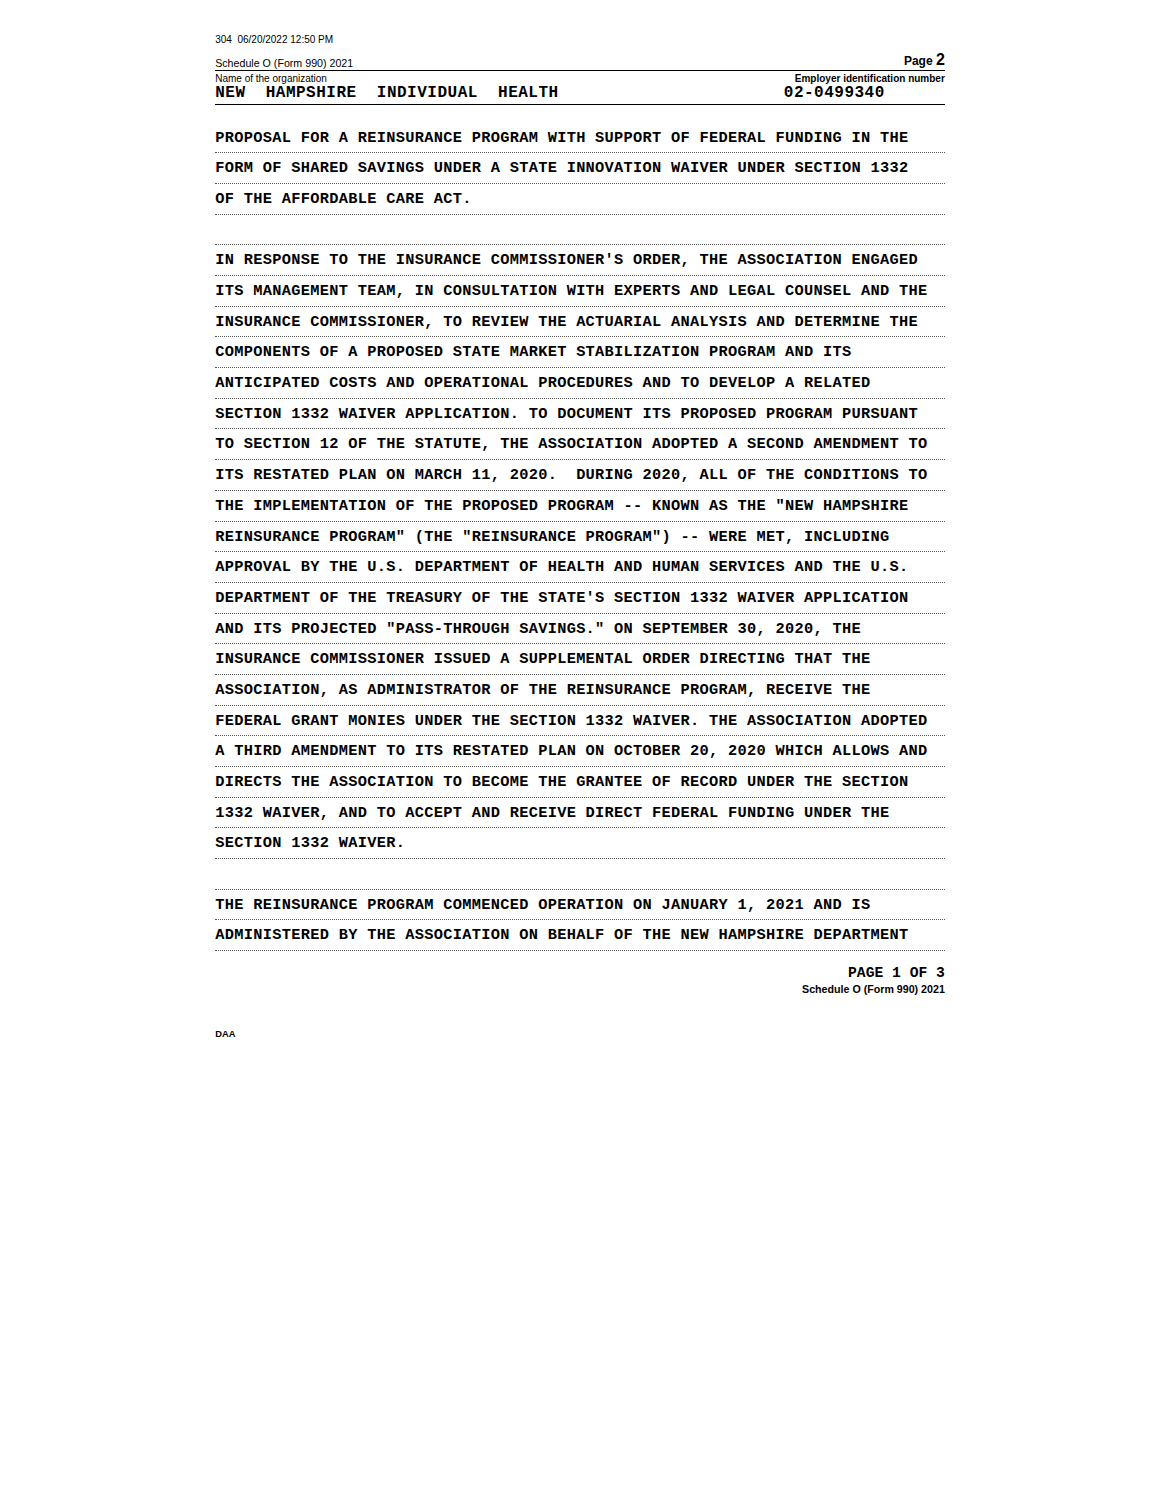304 06/20/2022 12:50 PM
Schedule O (Form 990) 2021
Page 2
Name of the organization
Employer identification number
NEW HAMPSHIRE INDIVIDUAL HEALTH
02-0499340
PROPOSAL FOR A REINSURANCE PROGRAM WITH SUPPORT OF FEDERAL FUNDING IN THE
FORM OF SHARED SAVINGS UNDER A STATE INNOVATION WAIVER UNDER SECTION 1332
OF THE AFFORDABLE CARE ACT.
IN RESPONSE TO THE INSURANCE COMMISSIONER'S ORDER, THE ASSOCIATION ENGAGED
ITS MANAGEMENT TEAM, IN CONSULTATION WITH EXPERTS AND LEGAL COUNSEL AND THE
INSURANCE COMMISSIONER, TO REVIEW THE ACTUARIAL ANALYSIS AND DETERMINE THE
COMPONENTS OF A PROPOSED STATE MARKET STABILIZATION PROGRAM AND ITS
ANTICIPATED COSTS AND OPERATIONAL PROCEDURES AND TO DEVELOP A RELATED
SECTION 1332 WAIVER APPLICATION. TO DOCUMENT ITS PROPOSED PROGRAM PURSUANT
TO SECTION 12 OF THE STATUTE, THE ASSOCIATION ADOPTED A SECOND AMENDMENT TO
ITS RESTATED PLAN ON MARCH 11, 2020. DURING 2020, ALL OF THE CONDITIONS TO
THE IMPLEMENTATION OF THE PROPOSED PROGRAM -- KNOWN AS THE "NEW HAMPSHIRE
REINSURANCE PROGRAM" (THE "REINSURANCE PROGRAM") -- WERE MET, INCLUDING
APPROVAL BY THE U.S. DEPARTMENT OF HEALTH AND HUMAN SERVICES AND THE U.S.
DEPARTMENT OF THE TREASURY OF THE STATE'S SECTION 1332 WAIVER APPLICATION
AND ITS PROJECTED "PASS-THROUGH SAVINGS." ON SEPTEMBER 30, 2020, THE
INSURANCE COMMISSIONER ISSUED A SUPPLEMENTAL ORDER DIRECTING THAT THE
ASSOCIATION, AS ADMINISTRATOR OF THE REINSURANCE PROGRAM, RECEIVE THE
FEDERAL GRANT MONIES UNDER THE SECTION 1332 WAIVER. THE ASSOCIATION ADOPTED
A THIRD AMENDMENT TO ITS RESTATED PLAN ON OCTOBER 20, 2020 WHICH ALLOWS AND
DIRECTS THE ASSOCIATION TO BECOME THE GRANTEE OF RECORD UNDER THE SECTION
1332 WAIVER, AND TO ACCEPT AND RECEIVE DIRECT FEDERAL FUNDING UNDER THE
SECTION 1332 WAIVER.
THE REINSURANCE PROGRAM COMMENCED OPERATION ON JANUARY 1, 2021 AND IS
ADMINISTERED BY THE ASSOCIATION ON BEHALF OF THE NEW HAMPSHIRE DEPARTMENT
PAGE 1 OF 3
Schedule O (Form 990) 2021
DAA